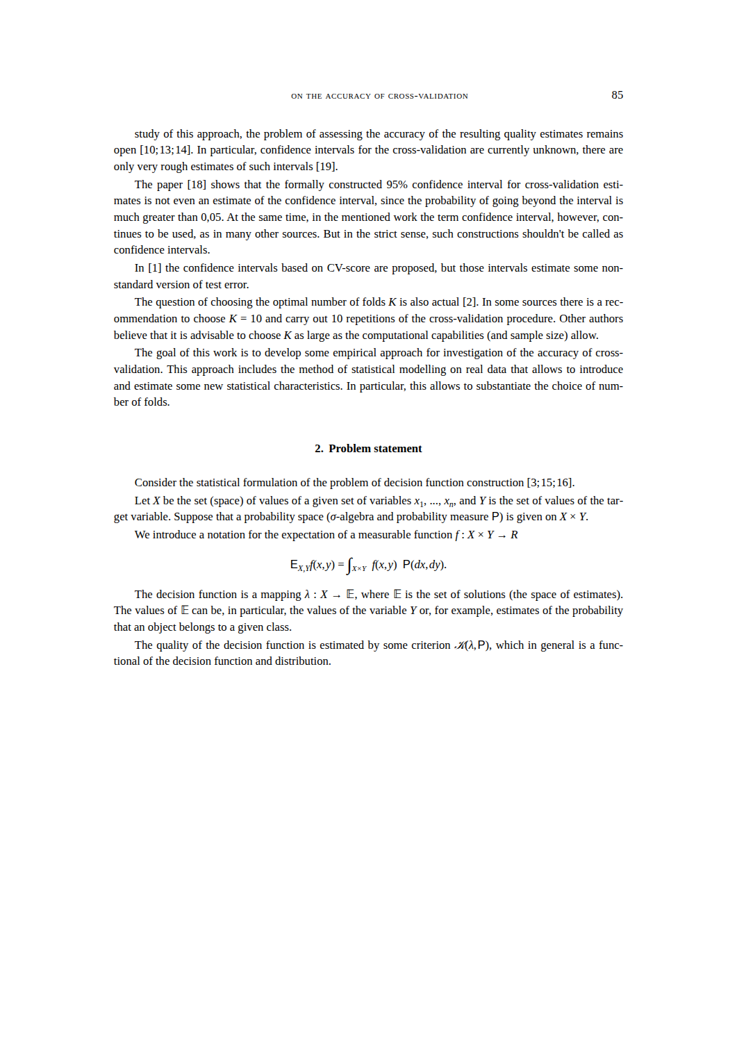on the accuracy of cross-validation 85
study of this approach, the problem of assessing the accuracy of the resulting quality estimates remains open [10; 13; 14]. In particular, confidence intervals for the cross-validation are currently unknown, there are only very rough estimates of such intervals [19].
The paper [18] shows that the formally constructed 95% confidence interval for cross-validation estimates is not even an estimate of the confidence interval, since the probability of going beyond the interval is much greater than 0,05. At the same time, in the mentioned work the term confidence interval, however, continues to be used, as in many other sources. But in the strict sense, such constructions shouldn't be called as confidence intervals.
In [1] the confidence intervals based on CV-score are proposed, but those intervals estimate some non-standard version of test error.
The question of choosing the optimal number of folds K is also actual [2]. In some sources there is a recommendation to choose K = 10 and carry out 10 repetitions of the cross-validation procedure. Other authors believe that it is advisable to choose K as large as the computational capabilities (and sample size) allow.
The goal of this work is to develop some empirical approach for investigation of the accuracy of cross-validation. This approach includes the method of statistical modelling on real data that allows to introduce and estimate some new statistical characteristics. In particular, this allows to substantiate the choice of number of folds.
2. Problem statement
Consider the statistical formulation of the problem of decision function construction [3; 15; 16].
Let X be the set (space) of values of a given set of variables x1, ..., xn, and Y is the set of values of the target variable. Suppose that a probability space (σ-algebra and probability measure P) is given on X × Y.
We introduce a notation for the expectation of a measurable function f : X × Y → R
EX,Yf(x, y) = ∫X×Y f(x, y) P(dx, dy).
The decision function is a mapping λ : X → 𝔼, where 𝔼 is the set of solutions (the space of estimates). The values of 𝔼 can be, in particular, the values of the variable Y or, for example, estimates of the probability that an object belongs to a given class.
The quality of the decision function is estimated by some criterion 𝒦(λ, P), which in general is a functional of the decision function and distribution.